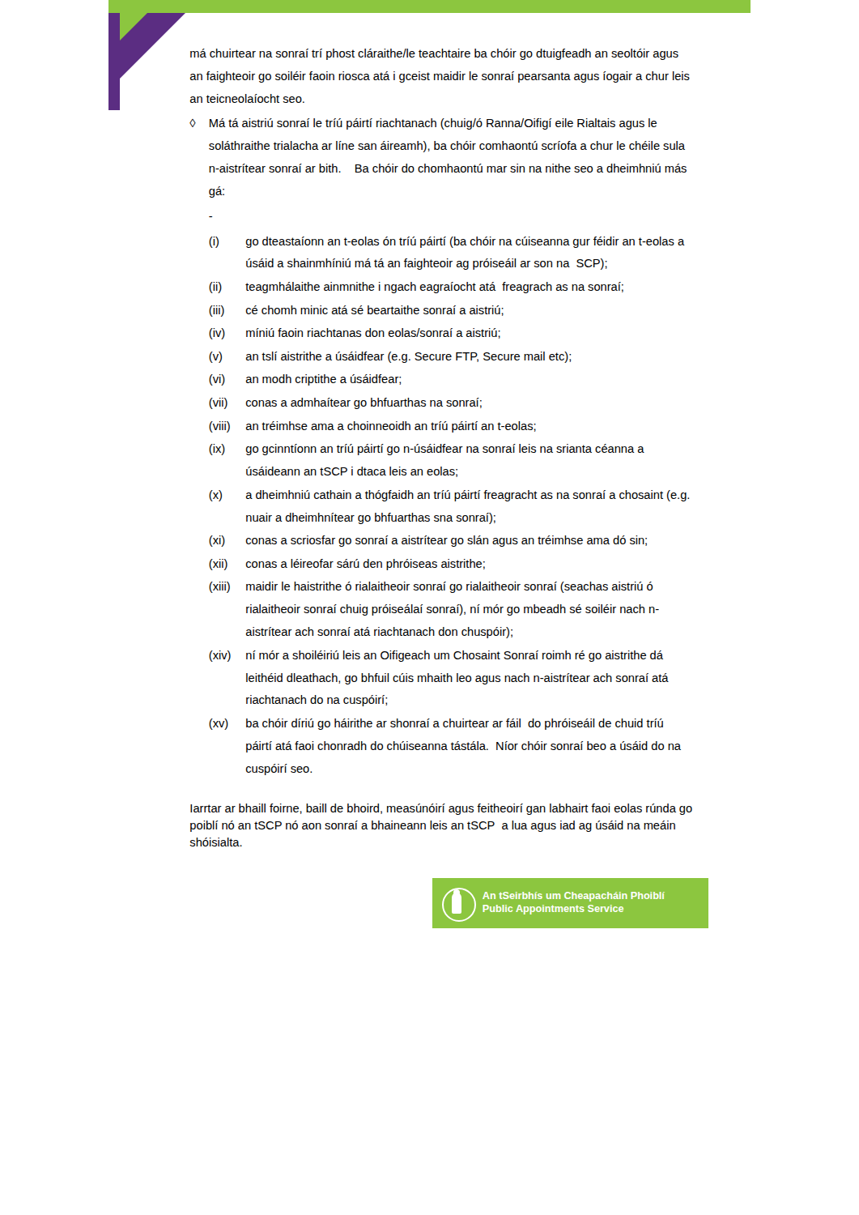má chuirtear na sonraí trí phost cláraithe/le teachtaire ba chóir go dtuigfeadh an seoltóir agus an faighteoir go soiléir faoin riosca atá i gceist maidir le sonraí pearsanta agus íogair a chur leis an teicneolaíocht seo.
◊
Má tá aistriú sonraí le tríú páirtí riachtanach (chuig/ó Ranna/Oifigí eile Rialtais agus le soláthraithe trialacha ar líne san áireamh), ba chóir comhaontú scríofa a chur le chéile sula n-aistrítear sonraí ar bith. Ba chóir do chomhaontú mar sin na nithe seo a dheimhniú más gá:
-
(i) go dteastaíonn an t-eolas ón tríú páirtí (ba chóir na cúiseanna gur féidir an t-eolas a úsáid a shainmhíniú má tá an faighteoir ag próiseáil ar son na SCP);
(ii) teagmhálaithe ainmnithe i ngach eagraíocht atá freagrach as na sonraí;
(iii) cé chomh minic atá sé beartaithe sonraí a aistriú;
(iv) míniú faoin riachtanas don eolas/sonraí a aistriú;
(v) an tslí aistrithe a úsáidfear (e.g. Secure FTP, Secure mail etc);
(vi) an modh criptithe a úsáidfear;
(vii) conas a admhaítear go bhfuarthas na sonraí;
(viii) an tréimhse ama a choinneoidh an tríú páirtí an t-eolas;
(ix) go gcinntíonn an tríú páirtí go n-úsáidfear na sonraí leis na srianta céanna a úsáideann an tSCP i dtaca leis an eolas;
(x) a dheimhniú cathain a thógfaidh an tríú páirtí freagracht as na sonraí a chosaint (e.g. nuair a dheimhnítear go bhfuarthas sna sonraí);
(xi) conas a scriosfar go sonraí a aistrítear go slán agus an tréimhse ama dó sin;
(xii) conas a léireofar sárú den phróiseas aistrithe;
(xiii) maidir le haistrithe ó rialaitheoir sonraí go rialaitheoir sonraí (seachas aistriú ó rialaitheoir sonraí chuig próiseálaí sonraí), ní mór go mbeadh sé soiléir nach n-aistrítear ach sonraí atá riachtanach don chuspóir);
(xiv) ní mór a shoiléiriú leis an Oifigeach um Chosaint Sonraí roimh ré go aistrithe dá leithéid dleathach, go bhfuil cúis mhaith leo agus nach n-aistrítear ach sonraí atá riachtanach do na cuspóirí;
(xv) ba chóir díriú go háirithe ar shonraí a chuirtear ar fáil do phróiseáil de chuid tríú páirtí atá faoi chonradh do chúiseanna tástála. Níor chóir sonraí beo a úsáid do na cuspóirí seo.
Iarrtar ar bhaill foirne, baill de bhoird, measúnóirí agus feitheoirí gan labhairt faoi eolas rúnda go poiblí nó an tSCP nó aon sonraí a bhaineann leis an tSCP a lua agus iad ag úsáid na meáin shóisialta.
An tSeirbhís um Cheapacháin Phoiblí
Public Appointments Service